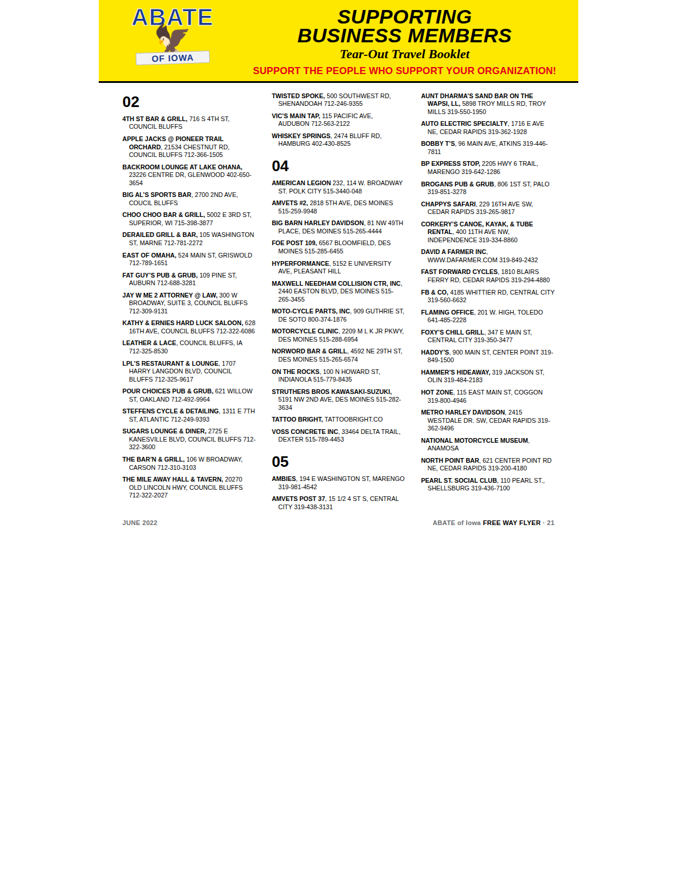ABATE
🦅
OF IOWA
SUPPORTING
BUSINESS MEMBERS
Tear-Out Travel Booklet
SUPPORT THE PEOPLE WHO SUPPORT YOUR ORGANIZATION!
02
4TH ST BAR & GRILL, 716 S 4TH ST, COUNCIL BLUFFS
APPLE JACKS @ PIONEER TRAIL ORCHARD, 21534 CHESTNUT RD, COUNCIL BLUFFS 712-366-1505
BACKROOM LOUNGE AT LAKE OHANA, 23226 CENTRE DR, GLENWOOD 402-650-3654
BIG AL’S SPORTS BAR, 2700 2ND AVE, COUCIL BLUFFS
CHOO CHOO BAR & GRILL, 5002 E 3RD ST, SUPERIOR, WI 715-398-3877
DERAILED GRILL & BAR, 105 WASHINGTON ST, MARNE 712-781-2272
EAST OF OMAHA, 524 MAIN ST, GRISWOLD 712-789-1651
FAT GUY’S PUB & GRUB, 109 PINE ST, AUBURN 712-688-3281
JAY W ME 2 ATTORNEY @ LAW, 300 W BROADWAY, SUITE 3, COUNCIL BLUFFS 712-309-9131
KATHY & ERNIES HARD LUCK SALOON, 628 16TH AVE, COUNCIL BLUFFS 712-322-6086
LEATHER & LACE, COUNCIL BLUFFS, IA 712-325-8530
LPL’S RESTAURANT & LOUNGE, 1707 HARRY LANGDON BLVD, COUNCIL BLUFFS 712-325-9617
POUR CHOICES PUB & GRUB, 621 WILLOW ST, OAKLAND 712-492-9964
STEFFENS CYCLE & DETAILING, 1311 E 7TH ST, ATLANTIC 712-249-9393
SUGARS LOUNGE & DINER, 2725 E KANESVILLE BLVD, COUNCIL BLUFFS 712-322-3600
THE BAR’N & GRILL, 106 W BROADWAY, CARSON 712-310-3103
THE MILE AWAY HALL & TAVERN, 20270 OLD LINCOLN HWY, COUNCIL BLUFFS 712-322-2027
TWISTED SPOKE, 500 SOUTHWEST RD, SHENANDOAH 712-246-9355
VIC’S MAIN TAP, 115 PACIFIC AVE, AUDUBON 712-563-2122
WHISKEY SPRINGS, 2474 BLUFF RD, HAMBURG 402-430-8525
04
AMERICAN LEGION 232, 114 W. BROADWAY ST. POLK CITY 515-3440-048
AMVETS #2, 2818 5TH AVE, DES MOINES 515-259-9948
BIG BARN HARLEY DAVIDSON, 81 NW 49TH PLACE, DES MOINES 515-265-4444
FOE POST 109, 6567 BLOOMFIELD, DES MOINES 515-285-6455
HYPERFORMANCE, 5152 E UNIVERSITY AVE, PLEASANT HILL
MAXWELL NEEDHAM COLLISION CTR, INC, 2440 EASTON BLVD, DES MOINES 515-265-3455
MOTO-CYCLE PARTS, INC, 909 GUTHRIE ST, DE SOTO 800-374-1876
MOTORCYCLE CLINIC, 2209 M L K JR PKWY, DES MOINES 515-288-6954
NORWORD BAR & GRILL, 4592 NE 29TH ST, DES MOINES 515-265-6574
ON THE ROCKS, 100 N HOWARD ST, INDIANOLA 515-779-8435
STRUTHERS BROS KAWASAKI-SUZUKI, 5191 NW 2ND AVE, DES MOINES 515-282-3634
TATTOO BRIGHT, TATTOOBRIGHT.CO
VOSS CONCRETE INC, 33464 DELTA TRAIL, DEXTER 515-789-4453
05
AMBIES, 194 E WASHINGTON ST, MARENGO 319-981-4542
AMVETS POST 37, 15 1/2 4 ST S, CENTRAL CITY 319-438-3131
AUNT DHARMA’S SAND BAR ON THE WAPSI, LL, 5898 TROY MILLS RD, TROY MILLS 319-550-1950
AUTO ELECTRIC SPECIALTY, 1716 E AVE NE, CEDAR RAPIDS 319-362-1928
BOBBY T’S, 96 MAIN AVE, ATKINS 319-446-7811
BP EXPRESS STOP, 2205 HWY 6 TRAIL, MARENGO 319-642-1286
BROGANS PUB & GRUB, 806 1ST ST, PALO 319-851-3278
CHAPPYS SAFARI, 229 16TH AVE SW, CEDAR RAPIDS 319-265-9817
CORKERY’S CANOE, KAYAK, & TUBE RENTAL, 400 11TH AVE NW, INDEPENDENCE 319-334-8860
DAVID A FARMER INC, WWW.DAFARMER.COM 319-849-2432
FAST FORWARD CYCLES, 1810 BLAIRS FERRY RD, CEDAR RAPIDS 319-294-4880
FB & CO, 4185 WHITTIER RD, CENTRAL CITY 319-560-6632
FLAMING OFFICE, 201 W. HIGH, TOLEDO 641-485-2228
FOXY’S CHILL GRILL, 347 E MAIN ST, CENTRAL CITY 319-350-3477
HADDY’S, 900 MAIN ST, CENTER POINT 319-849-1500
HAMMER’S HIDEAWAY, 319 JACKSON ST, OLIN 319-484-2183
HOT ZONE, 115 EAST MAIN ST, COGGON 319-800-4946
METRO HARLEY DAVIDSON, 2415 WESTDALE DR. SW, CEDAR RAPIDS 319-362-9496
NATIONAL MOTORCYCLE MUSEUM, ANAMOSA
NORTH POINT BAR, 621 CENTER POINT RD NE, CEDAR RAPIDS 319-200-4180
PEARL ST. SOCIAL CLUB, 110 PEARL ST., SHELLSBURG 319-436-7100
JUNE 2022
ABATE of Iowa FREE WAY FLYER · 21